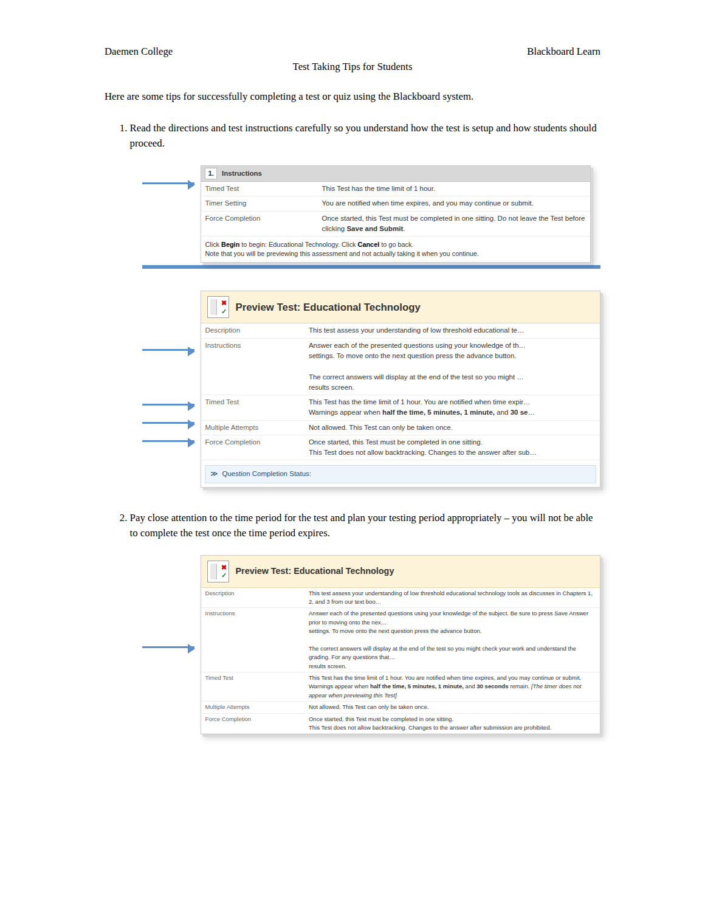Daemen College
Blackboard Learn
Test Taking Tips for Students
Here are some tips for successfully completing a test or quiz using the Blackboard system.
Read the directions and test instructions carefully so you understand how the test is setup and how students should proceed.
1. Instructions
| Timed Test | This Test has the time limit of 1 hour. |
| Timer Setting | You are notified when time expires, and you may continue or submit. |
| Force Completion | Once started, this Test must be completed in one sitting. Do not leave the Test before clicking Save and Submit . |
Click Begin to begin: Educational Technology. Click Cancel to go back.
Note that you will be previewing this assessment and not actually taking it when you continue.
✖✓
Preview Test: Educational Technology
| Description | This test assess your understanding of low threshold educational te… |
| Instructions | Answer each of the presented questions using your knowledge of th… settings. To move onto the next question press the advance button. The correct answers will display at the end of the test so you might … results screen. |
| Timed Test | This Test has the time limit of 1 hour. You are notified when time expir… Warnings appear when half the time, 5 minutes, 1 minute, and 30 se … |
| Multiple Attempts | Not allowed. This Test can only be taken once. |
| Force Completion | Once started, this Test must be completed in one sitting. This Test does not allow backtracking. Changes to the answer after sub… |
≫Question Completion Status:
Pay close attention to the time period for the test and plan your testing period appropriately – you will not be able to complete the test once the time period expires.
✖✓
Preview Test: Educational Technology
| Description | This test assess your understanding of low threshold educational technology tools as discusses in Chapters 1, 2, and 3 from our text boo… |
| Instructions | Answer each of the presented questions using your knowledge of the subject. Be sure to press Save Answer prior to moving onto the nex… settings. To move onto the next question press the advance button. The correct answers will display at the end of the test so you might check your work and understand the grading. For any questions that… results screen. |
| Timed Test | This Test has the time limit of 1 hour. You are notified when time expires, and you may continue or submit. Warnings appear when half the time, 5 minutes, 1 minute, and 30 seconds remain. [The timer does not appear when previewing this Test] |
| Multiple Attempts | Not allowed. This Test can only be taken once. |
| Force Completion | Once started, this Test must be completed in one sitting. This Test does not allow backtracking. Changes to the answer after submission are prohibited. |